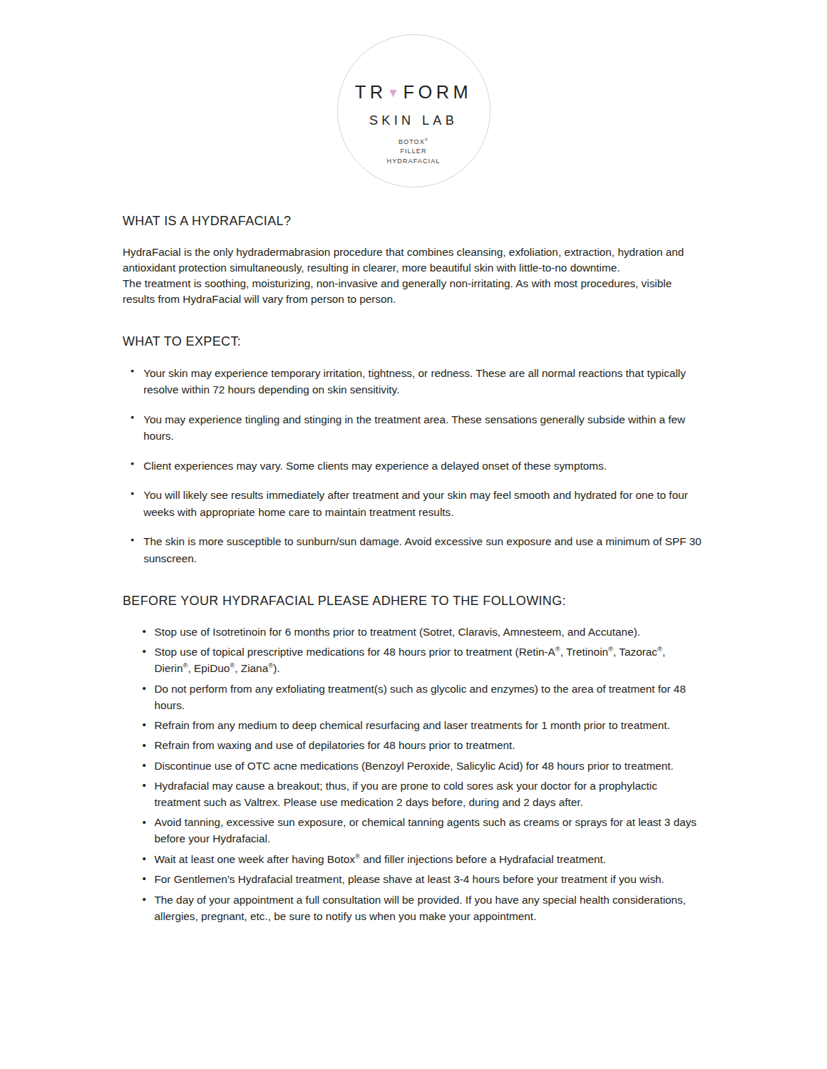TR▼FORM
SKIN LAB
BOTOX®
FILLER
HYDRAFACIAL
WHAT IS A HYDRAFACIAL?
HydraFacial is the only hydradermabrasion procedure that combines cleansing, exfoliation, extraction, hydration and antioxidant protection simultaneously, resulting in clearer, more beautiful skin with little-to-no downtime.
The treatment is soothing, moisturizing, non-invasive and generally non-irritating. As with most procedures, visible results from HydraFacial will vary from person to person.
WHAT TO EXPECT:
Your skin may experience temporary irritation, tightness, or redness. These are all normal reactions that typically resolve within 72 hours depending on skin sensitivity.
You may experience tingling and stinging in the treatment area. These sensations generally subside within a few hours.
Client experiences may vary. Some clients may experience a delayed onset of these symptoms.
You will likely see results immediately after treatment and your skin may feel smooth and hydrated for one to four weeks with appropriate home care to maintain treatment results.
The skin is more susceptible to sunburn/sun damage. Avoid excessive sun exposure and use a minimum of SPF 30 sunscreen.
BEFORE YOUR HYDRAFACIAL PLEASE ADHERE TO THE FOLLOWING:
Stop use of Isotretinoin for 6 months prior to treatment (Sotret, Claravis, Amnesteem, and Accutane).
Stop use of topical prescriptive medications for 48 hours prior to treatment (Retin-A®, Tretinoin®, Tazorac®, Dierin®, EpiDuo®, Ziana®).
Do not perform from any exfoliating treatment(s) such as glycolic and enzymes) to the area of treatment for 48 hours.
Refrain from any medium to deep chemical resurfacing and laser treatments for 1 month prior to treatment.
Refrain from waxing and use of depilatories for 48 hours prior to treatment.
Discontinue use of OTC acne medications (Benzoyl Peroxide, Salicylic Acid) for 48 hours prior to treatment.
Hydrafacial may cause a breakout; thus, if you are prone to cold sores ask your doctor for a prophylactic treatment such as Valtrex. Please use medication 2 days before, during and 2 days after.
Avoid tanning, excessive sun exposure, or chemical tanning agents such as creams or sprays for at least 3 days before your Hydrafacial.
Wait at least one week after having Botox® and filler injections before a Hydrafacial treatment.
For Gentlemen’s Hydrafacial treatment, please shave at least 3-4 hours before your treatment if you wish.
The day of your appointment a full consultation will be provided. If you have any special health considerations, allergies, pregnant, etc., be sure to notify us when you make your appointment.